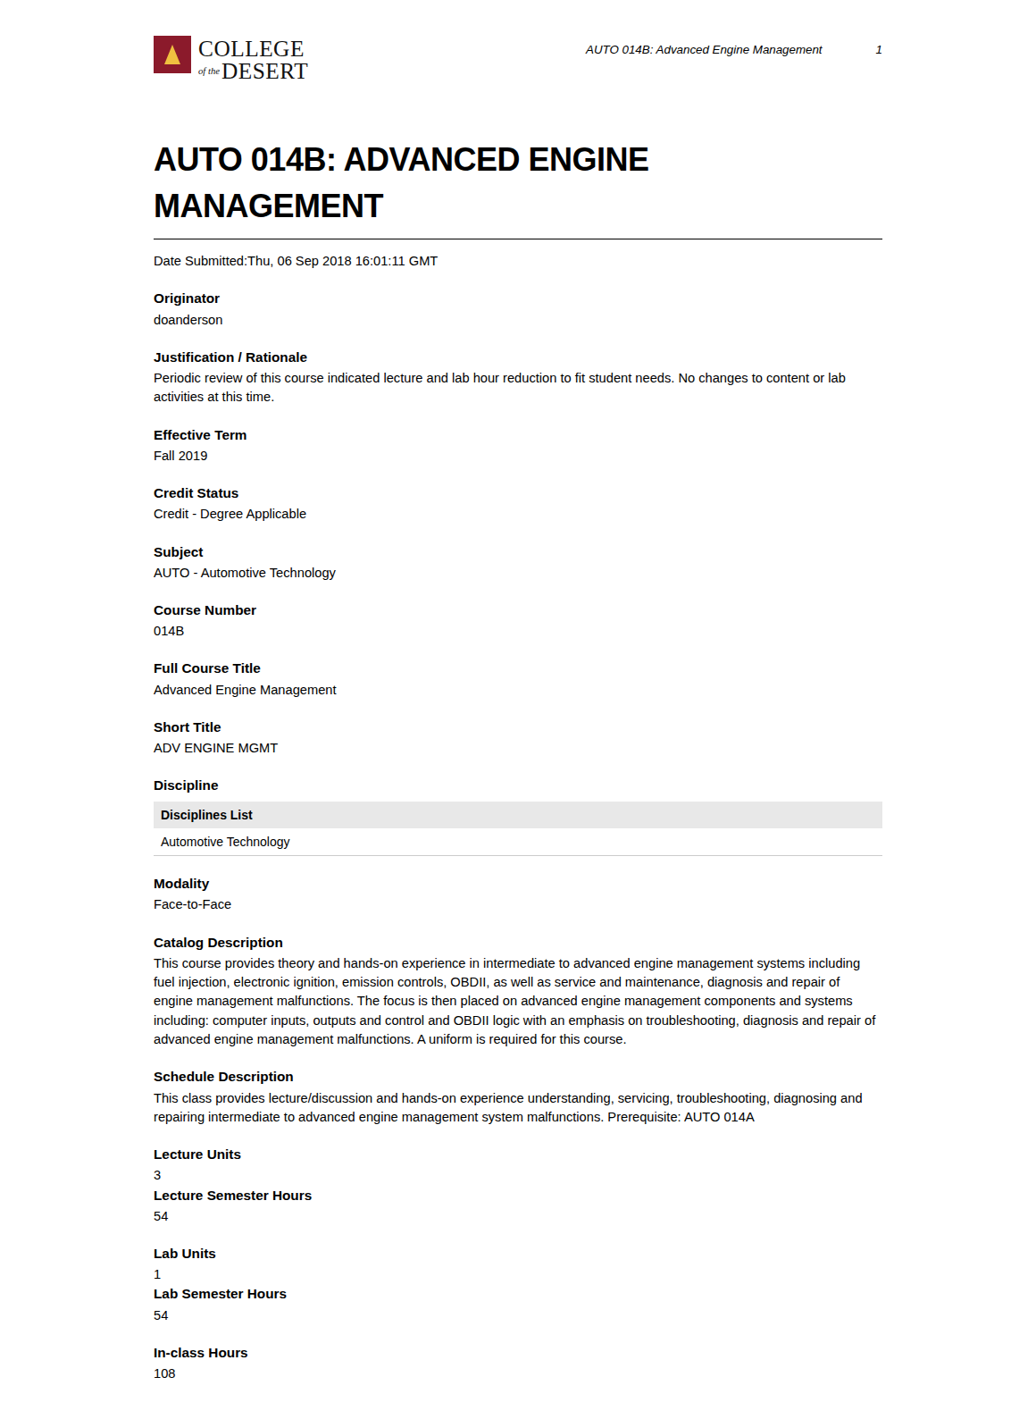COLLEGE
of the DESERT
AUTO 014B: Advanced Engine Management 1
AUTO 014B: Advanced Engine Management
Date Submitted:Thu, 06 Sep 2018 16:01:11 GMT
Originator
doanderson
Justification / Rationale
Periodic review of this course indicated lecture and lab hour reduction to fit student needs. No changes to content or lab activities at this time.
Effective Term
Fall 2019
Credit Status
Credit - Degree Applicable
Subject
AUTO - Automotive Technology
Course Number
014B
Full Course Title
Advanced Engine Management
Short Title
ADV ENGINE MGMT
Discipline
| Disciplines List |
| --- |
| Automotive Technology |
Modality
Face-to-Face
Catalog Description
This course provides theory and hands-on experience in intermediate to advanced engine management systems including fuel injection, electronic ignition, emission controls, OBDII, as well as service and maintenance, diagnosis and repair of engine management malfunctions. The focus is then placed on advanced engine management components and systems including: computer inputs, outputs and control and OBDII logic with an emphasis on troubleshooting, diagnosis and repair of advanced engine management malfunctions. A uniform is required for this course.
Schedule Description
This class provides lecture/discussion and hands-on experience understanding, servicing, troubleshooting, diagnosing and repairing intermediate to advanced engine management system malfunctions. Prerequisite: AUTO 014A
Lecture Units
3
Lecture Semester Hours
54
Lab Units
1
Lab Semester Hours
54
In-class Hours
108